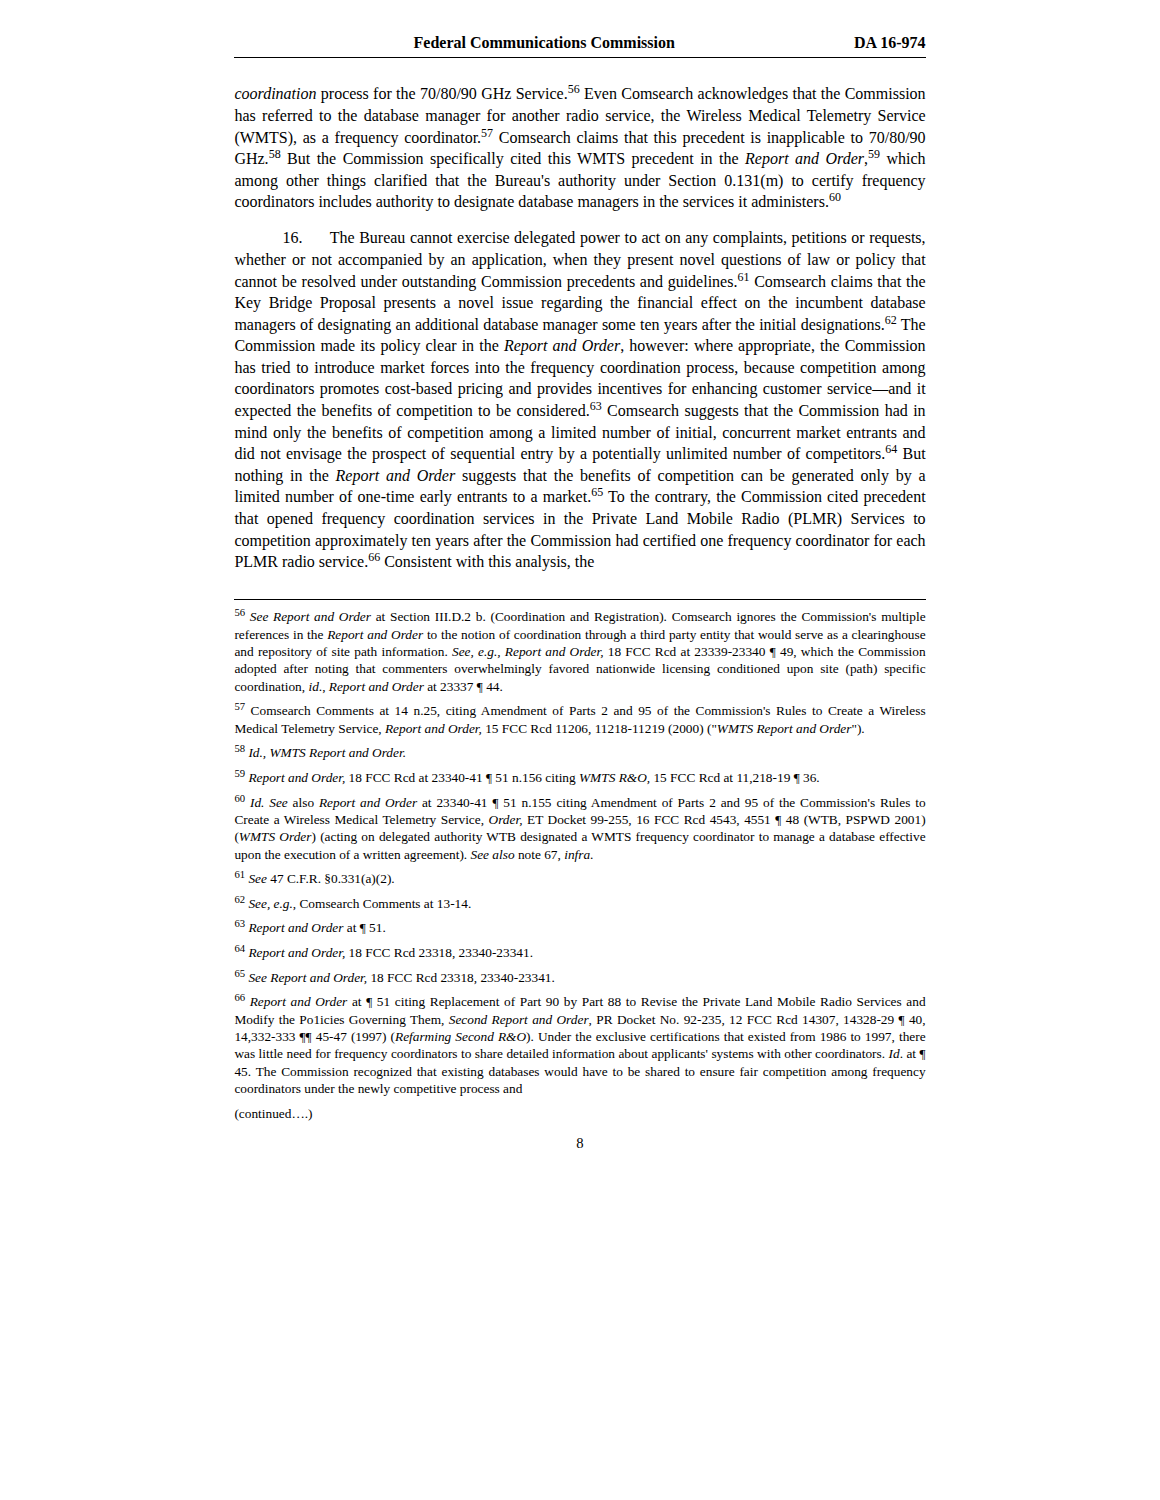Federal Communications Commission DA 16-974
coordination process for the 70/80/90 GHz Service.56 Even Comsearch acknowledges that the Commission has referred to the database manager for another radio service, the Wireless Medical Telemetry Service (WMTS), as a frequency coordinator.57 Comsearch claims that this precedent is inapplicable to 70/80/90 GHz.58 But the Commission specifically cited this WMTS precedent in the Report and Order,59 which among other things clarified that the Bureau's authority under Section 0.131(m) to certify frequency coordinators includes authority to designate database managers in the services it administers.60
16. The Bureau cannot exercise delegated power to act on any complaints, petitions or requests, whether or not accompanied by an application, when they present novel questions of law or policy that cannot be resolved under outstanding Commission precedents and guidelines.61 Comsearch claims that the Key Bridge Proposal presents a novel issue regarding the financial effect on the incumbent database managers of designating an additional database manager some ten years after the initial designations.62 The Commission made its policy clear in the Report and Order, however: where appropriate, the Commission has tried to introduce market forces into the frequency coordination process, because competition among coordinators promotes cost-based pricing and provides incentives for enhancing customer service—and it expected the benefits of competition to be considered.63 Comsearch suggests that the Commission had in mind only the benefits of competition among a limited number of initial, concurrent market entrants and did not envisage the prospect of sequential entry by a potentially unlimited number of competitors.64 But nothing in the Report and Order suggests that the benefits of competition can be generated only by a limited number of one-time early entrants to a market.65 To the contrary, the Commission cited precedent that opened frequency coordination services in the Private Land Mobile Radio (PLMR) Services to competition approximately ten years after the Commission had certified one frequency coordinator for each PLMR radio service.66 Consistent with this analysis, the
56 See Report and Order at Section III.D.2 b. (Coordination and Registration). Comsearch ignores the Commission's multiple references in the Report and Order to the notion of coordination through a third party entity that would serve as a clearinghouse and repository of site path information. See, e.g., Report and Order, 18 FCC Rcd at 23339-23340 ¶ 49, which the Commission adopted after noting that commenters overwhelmingly favored nationwide licensing conditioned upon site (path) specific coordination, id., Report and Order at 23337 ¶ 44.
57 Comsearch Comments at 14 n.25, citing Amendment of Parts 2 and 95 of the Commission's Rules to Create a Wireless Medical Telemetry Service, Report and Order, 15 FCC Rcd 11206, 11218-11219 (2000) ("WMTS Report and Order").
58 Id., WMTS Report and Order.
59 Report and Order, 18 FCC Rcd at 23340-41 ¶ 51 n.156 citing WMTS R&O, 15 FCC Rcd at 11,218-19 ¶ 36.
60 Id. See also Report and Order at 23340-41 ¶ 51 n.155 citing Amendment of Parts 2 and 95 of the Commission's Rules to Create a Wireless Medical Telemetry Service, Order, ET Docket 99-255, 16 FCC Rcd 4543, 4551 ¶ 48 (WTB, PSPWD 2001) (WMTS Order) (acting on delegated authority WTB designated a WMTS frequency coordinator to manage a database effective upon the execution of a written agreement). See also note 67, infra.
61 See 47 C.F.R. §0.331(a)(2).
62 See, e.g., Comsearch Comments at 13-14.
63 Report and Order at ¶ 51.
64 Report and Order, 18 FCC Rcd 23318, 23340-23341.
65 See Report and Order, 18 FCC Rcd 23318, 23340-23341.
66 Report and Order at ¶ 51 citing Replacement of Part 90 by Part 88 to Revise the Private Land Mobile Radio Services and Modify the Po1icies Governing Them, Second Report and Order, PR Docket No. 92-235, 12 FCC Rcd 14307, 14328-29 ¶ 40, 14,332-333 ¶¶ 45-47 (1997) (Refarming Second R&O). Under the exclusive certifications that existed from 1986 to 1997, there was little need for frequency coordinators to share detailed information about applicants' systems with other coordinators. Id. at ¶ 45. The Commission recognized that existing databases would have to be shared to ensure fair competition among frequency coordinators under the newly competitive process and
(continued….)
8